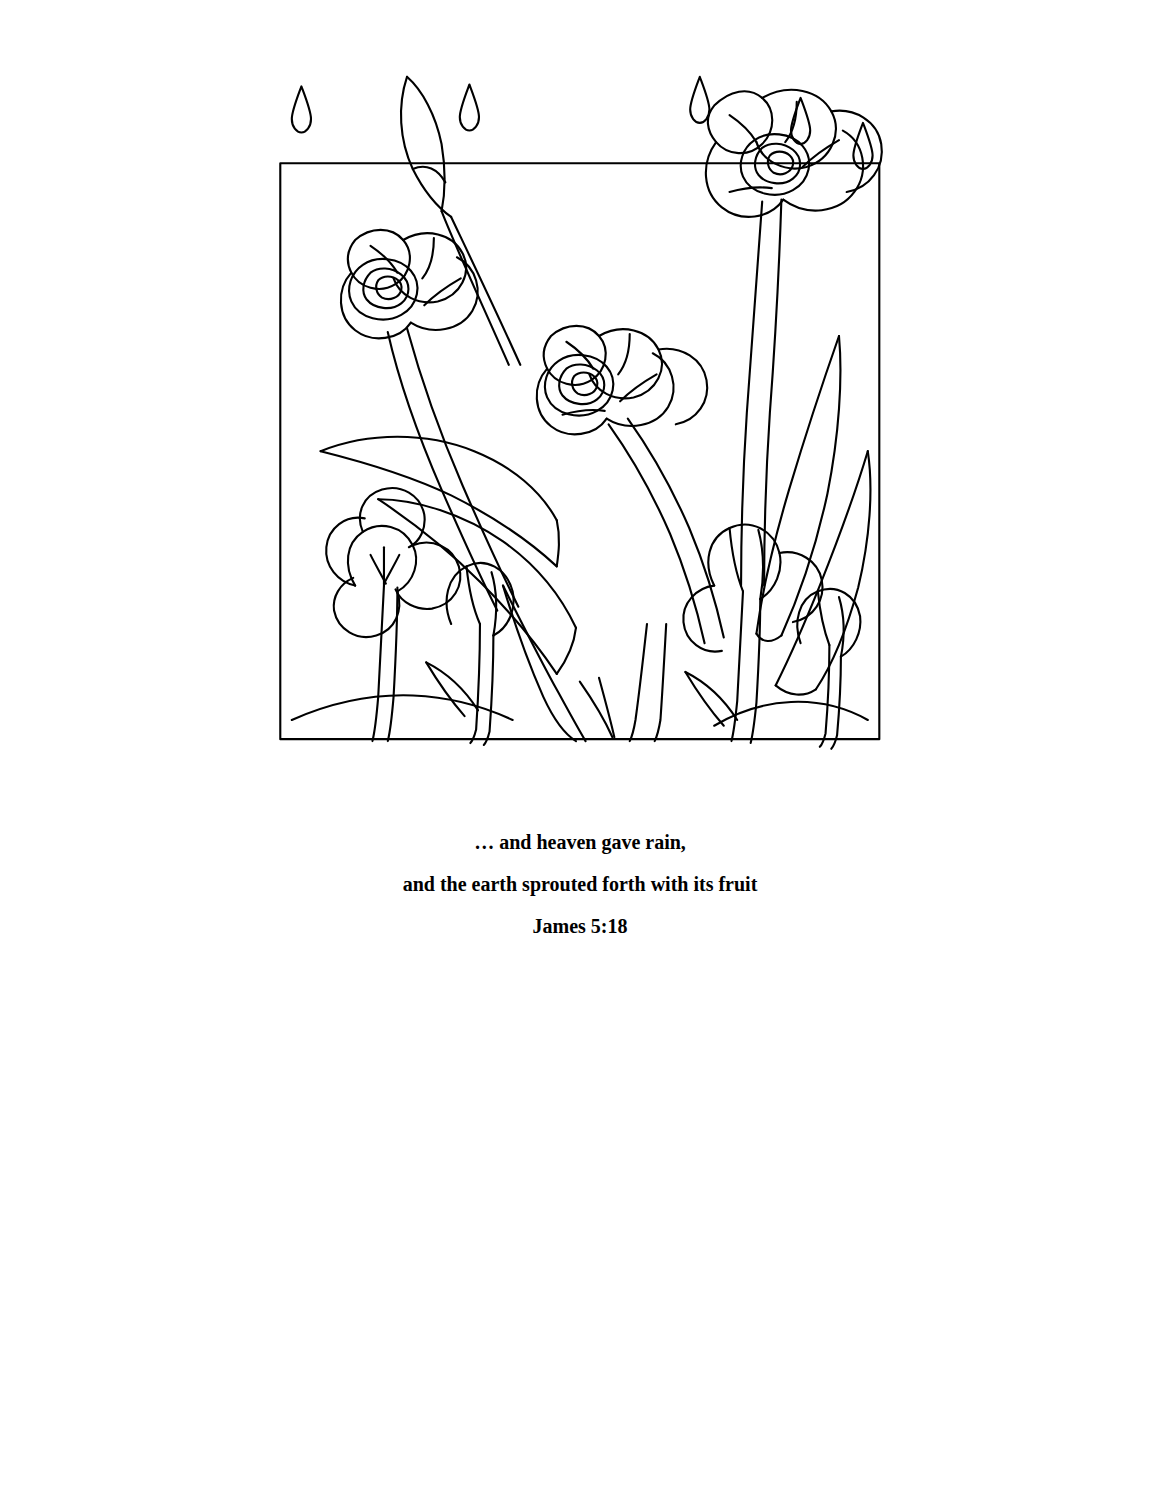… and heaven gave rain, and the earth sprouted forth with its fruit James 5:18